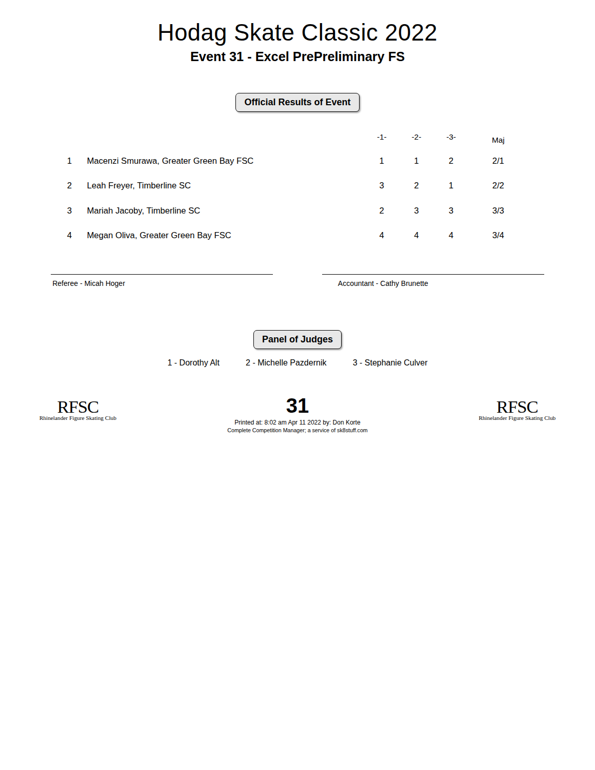Hodag Skate Classic 2022
Event 31 - Excel PrePreliminary FS
Official Results of Event
| | | -1- | -2- | -3- | Maj |
| --- | --- | --- | --- | --- | --- |
| 1 | Macenzi Smurawa, Greater Green Bay FSC | 1 | 1 | 2 | 2/1 |
| 2 | Leah Freyer, Timberline SC | 3 | 2 | 1 | 2/2 |
| 3 | Mariah Jacoby, Timberline SC | 2 | 3 | 3 | 3/3 |
| 4 | Megan Oliva, Greater Green Bay FSC | 4 | 4 | 4 | 3/4 |
Referee - Micah Hoger
Accountant - Cathy Brunette
Panel of Judges
1 - Dorothy Alt 2 - Michelle Pazdernik 3 - Stephanie Culver
RFSC Rhinelander Figure Skating Club
RFSC Rhinelander Figure Skating Club
31
Printed at: 8:02 am Apr 11 2022 by: Don Korte
Complete Competition Manager; a service of sk8stuff.com